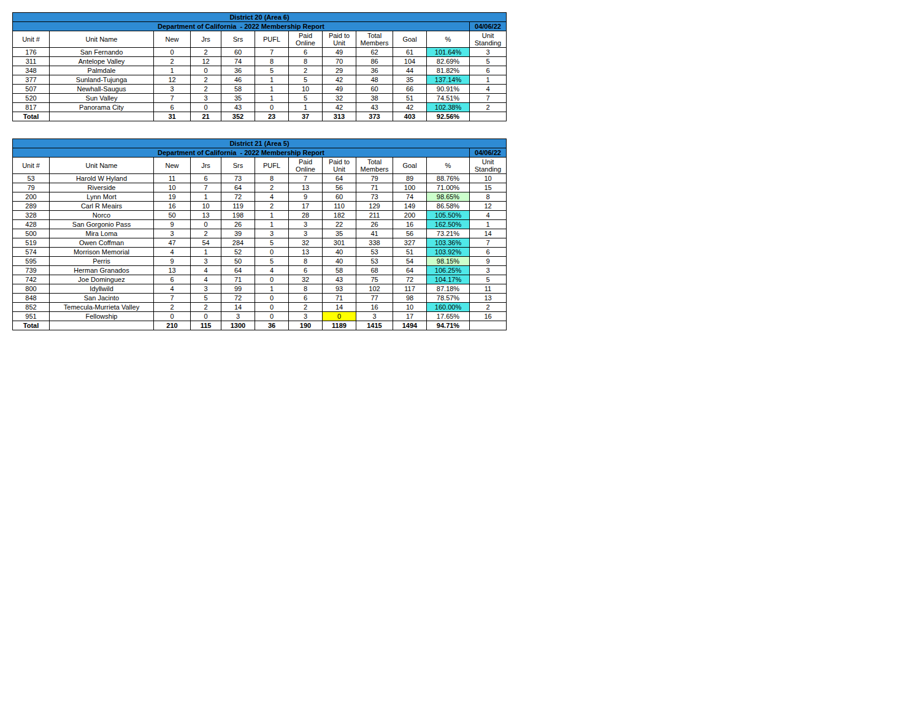| District 20 (Area 6) |
| Department of California - 2022 Membership Report | 04/06/22 |
| Unit # | Unit Name | New | Jrs | Srs | PUFL | Paid Online | Paid to Unit | Total Members | Goal | % | Unit Standing |
| 176 | San Fernando | 0 | 2 | 60 | 7 | 6 | 49 | 62 | 61 | 101.64% | 3 |
| 311 | Antelope Valley | 2 | 12 | 74 | 8 | 8 | 70 | 86 | 104 | 82.69% | 5 |
| 348 | Palmdale | 1 | 0 | 36 | 5 | 2 | 29 | 36 | 44 | 81.82% | 6 |
| 377 | Sunland-Tujunga | 12 | 2 | 46 | 1 | 5 | 42 | 48 | 35 | 137.14% | 1 |
| 507 | Newhall-Saugus | 3 | 2 | 58 | 1 | 10 | 49 | 60 | 66 | 90.91% | 4 |
| 520 | Sun Valley | 7 | 3 | 35 | 1 | 5 | 32 | 38 | 51 | 74.51% | 7 |
| 817 | Panorama City | 6 | 0 | 43 | 0 | 1 | 42 | 43 | 42 | 102.38% | 2 |
| Total | | 31 | 21 | 352 | 23 | 37 | 313 | 373 | 403 | 92.56% | |
| District 21 (Area 5) |
| Department of California - 2022 Membership Report | 04/06/22 |
| Unit # | Unit Name | New | Jrs | Srs | PUFL | Paid Online | Paid to Unit | Total Members | Goal | % | Unit Standing |
| 53 | Harold W Hyland | 11 | 6 | 73 | 8 | 7 | 64 | 79 | 89 | 88.76% | 10 |
| 79 | Riverside | 10 | 7 | 64 | 2 | 13 | 56 | 71 | 100 | 71.00% | 15 |
| 200 | Lynn Mort | 19 | 1 | 72 | 4 | 9 | 60 | 73 | 74 | 98.65% | 8 |
| 289 | Carl R Meairs | 16 | 10 | 119 | 2 | 17 | 110 | 129 | 149 | 86.58% | 12 |
| 328 | Norco | 50 | 13 | 198 | 1 | 28 | 182 | 211 | 200 | 105.50% | 4 |
| 428 | San Gorgonio Pass | 9 | 0 | 26 | 1 | 3 | 22 | 26 | 16 | 162.50% | 1 |
| 500 | Mira Loma | 3 | 2 | 39 | 3 | 3 | 35 | 41 | 56 | 73.21% | 14 |
| 519 | Owen Coffman | 47 | 54 | 284 | 5 | 32 | 301 | 338 | 327 | 103.36% | 7 |
| 574 | Morrison Memorial | 4 | 1 | 52 | 0 | 13 | 40 | 53 | 51 | 103.92% | 6 |
| 595 | Perris | 9 | 3 | 50 | 5 | 8 | 40 | 53 | 54 | 98.15% | 9 |
| 739 | Herman Granados | 13 | 4 | 64 | 4 | 6 | 58 | 68 | 64 | 106.25% | 3 |
| 742 | Joe Dominguez | 6 | 4 | 71 | 0 | 32 | 43 | 75 | 72 | 104.17% | 5 |
| 800 | Idyllwild | 4 | 3 | 99 | 1 | 8 | 93 | 102 | 117 | 87.18% | 11 |
| 848 | San Jacinto | 7 | 5 | 72 | 0 | 6 | 71 | 77 | 98 | 78.57% | 13 |
| 852 | Temecula-Murrieta Valley | 2 | 2 | 14 | 0 | 2 | 14 | 16 | 10 | 160.00% | 2 |
| 951 | Fellowship | 0 | 0 | 3 | 0 | 3 | 0 | 3 | 17 | 17.65% | 16 |
| Total | | 210 | 115 | 1300 | 36 | 190 | 1189 | 1415 | 1494 | 94.71% | |